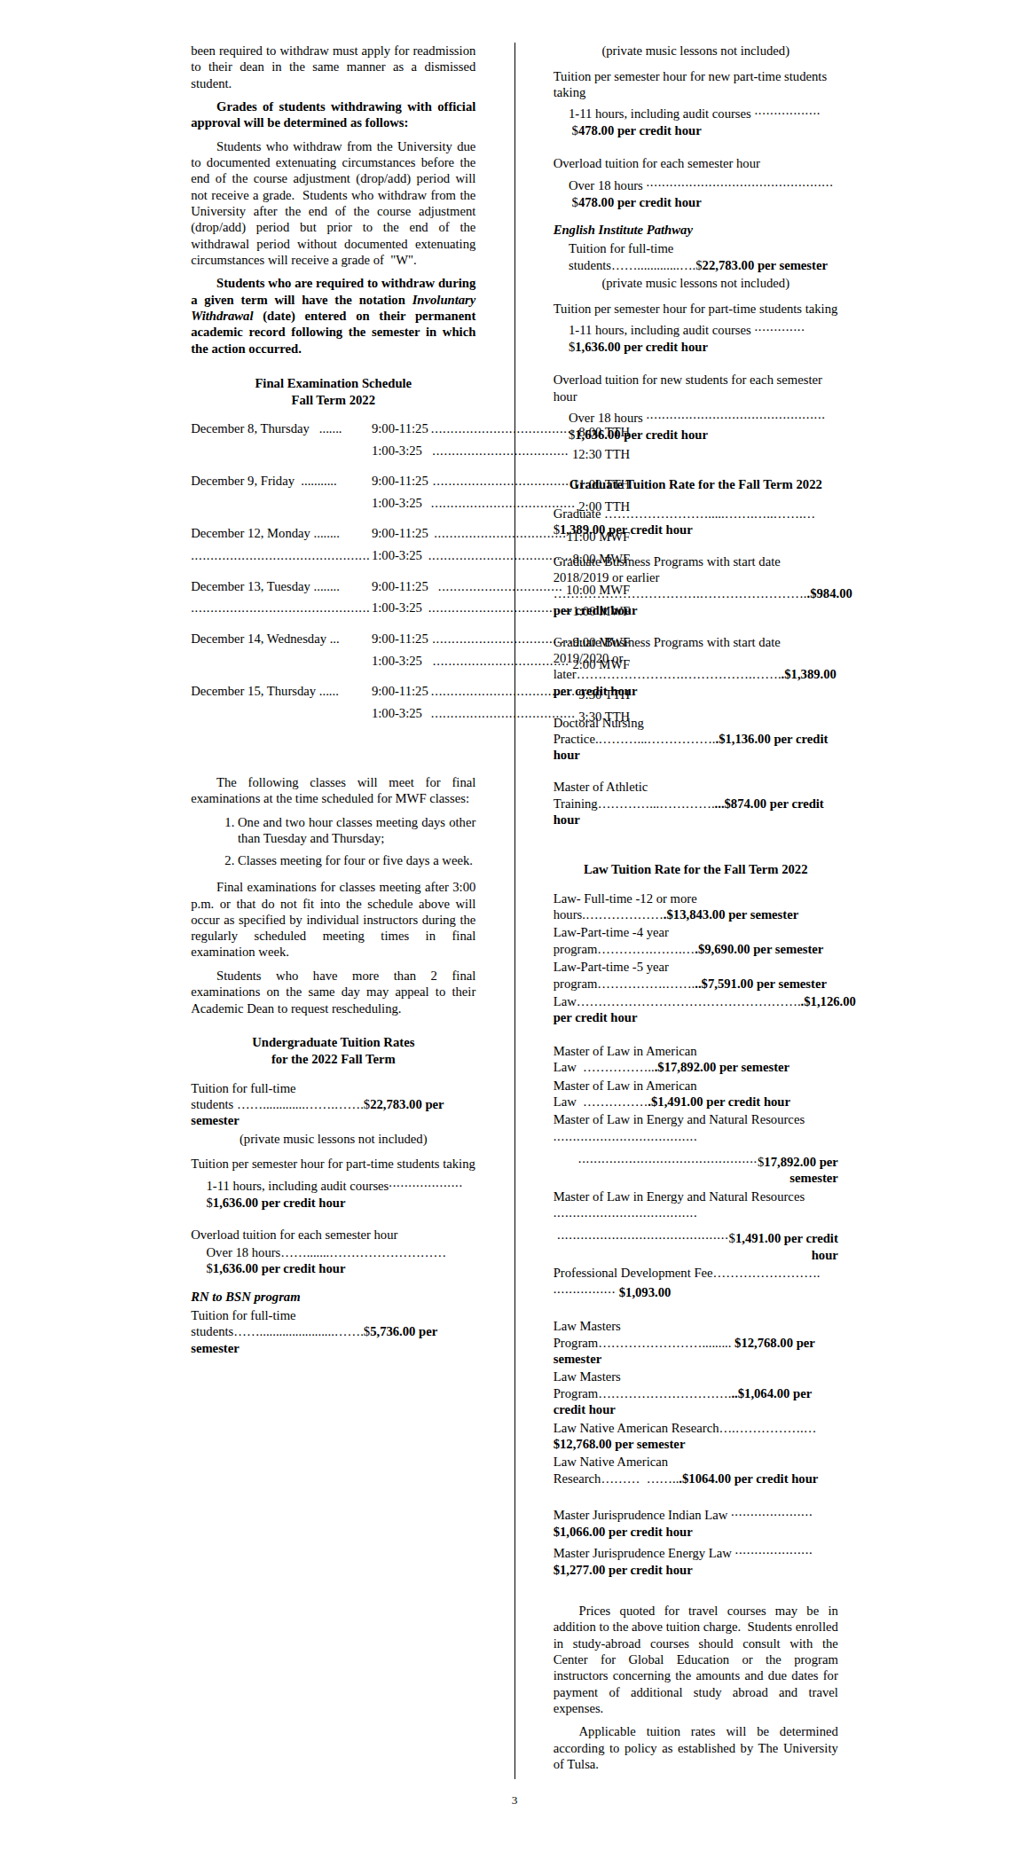been required to withdraw must apply for readmission to their dean in the same manner as a dismissed student.
Grades of students withdrawing with official approval will be determined as follows:
Students who withdraw from the University due to documented extenuating circumstances before the end of the course adjustment (drop/add) period will not receive a grade. Students who withdraw from the University after the end of the course adjustment (drop/add) period but prior to the end of the withdrawal period without documented extenuating circumstances will receive a grade of "W".
Students who are required to withdraw during a given term will have the notation Involuntary Withdrawal (date) entered on their permanent academic record following the semester in which the action occurred.
Final Examination Schedule
Fall Term 2022
| December 8, Thursday ....... | 9:00-11:25 | ..................................... 8:00 TTH |
| | 1:00-3:25 | ................................... 12:30 TTH |
| December 9, Friday ........... | 9:00-11:25 | ................................... 11:00 TTH |
| | 1:00-3:25 | ..................................... 2:00 TTH |
| December 12, Monday ........ | 9:00-11:25 | .................................. 11:00 MWF |
| .............................................. | 1:00-3:25 | ..................................... 8:00 MWF |
| December 13, Tuesday ........ | 9:00-11:25 | ................................ 10:00 MWF |
| .............................................. | 1:00-3:25 | ..................................... 1:00 MWF |
| December 14, Wednesday ... | 9:00-11:25 | .................................... 9:00 MWF |
| | 1:00-3:25 | ................................... 2:00 MWF |
| December 15, Thursday ...... | 9:00-11:25 | ..................................... 9:30 TTH |
| | 1:00-3:25 | ..................................... 3:30 TTH |
The following classes will meet for final examinations at the time scheduled for MWF classes:
One and two hour classes meeting days other than Tuesday and Thursday;
Classes meeting for four or five days a week.
Final examinations for classes meeting after 3:00 p.m. or that do not fit into the schedule above will occur as specified by individual instructors during the regularly scheduled meeting times in final examination week.
Students who have more than 2 final examinations on the same day may appeal to their Academic Dean to request rescheduling.
Undergraduate Tuition Rates
for the 2022 Fall Term
Tuition for full-time students …….............…….…….$22,783.00 per semester
(private music lessons not included)
Tuition per semester hour for part-time students taking
1-11 hours, including audit courses...................$1,636.00 per credit hour
Overload tuition for each semester hour
Over 18 hours…….......………………………$1,636.00 per credit hour
RN to BSN program
Tuition for full-time students…….......................…….$5,736.00 per semester
(private music lessons not included)
Tuition per semester hour for new part-time students taking
1-11 hours, including audit courses ................. $478.00 per credit hour
Overload tuition for each semester hour
Over 18 hours ................................................ $478.00 per credit hour
English Institute Pathway
Tuition for full-time students…….............….$22,783.00 per semester
(private music lessons not included)
Tuition per semester hour for part-time students taking
1-11 hours, including audit courses .............$1,636.00 per credit hour
Overload tuition for new students for each semester hour
Over 18 hours ..............................................$1,636.00 per credit hour
Graduate Tuition Rate for the Fall Term 2022
Graduate …………………….....…….…..…….…$1,389.00 per credit hour
Graduate Business Programs with start date 2018/2019 or earlier …………………………….……………………..$984.00 per credit hour
Graduate Business Programs with start date 2019/2020 or later…………………….…………….……..$1,389.00 per credit hour
Doctoral Nursing Practice.………...……………..$1,136.00 per credit hour
Master of Athletic Training…………...…………....$874.00 per credit hour
Law Tuition Rate for the Fall Term 2022
Law- Full-time -12 or more hours.……………….$13,843.00 per semester
Law-Part-time -4 year program………….…….….$9,690.00 per semester
Law-Part-time -5 year program…………….……...$7,591.00 per semester
Law……………………………………………..$1,126.00 per credit hour
Master of Law in American Law ……………...$17,892.00 per semester
Master of Law in American Law …………….$1,491.00 per credit hour
Master of Law in Energy and Natural Resources .....................................
..............................................$17,892.00 per semester
Master of Law in Energy and Natural Resources.....................................
............................................$1,491.00 per credit hour
Professional Development Fee……………………. ................ $1,093.00
Law Masters Program……………………......... $12,768.00 per semester
Law Masters Program…………………………...$1,064.00 per credit hour
Law Native American Research….…………….…$12,768.00 per semester
Law Native American Research……… ……...$1064.00 per credit hour
Master Jurisprudence Indian Law .....................$1,066.00 per credit hour
Master Jurisprudence Energy Law ....................$1,277.00 per credit hour
Prices quoted for travel courses may be in addition to the above tuition charge. Students enrolled in study-abroad courses should consult with the Center for Global Education or the program instructors concerning the amounts and due dates for payment of additional study abroad and travel expenses.
Applicable tuition rates will be determined according to policy as established by The University of Tulsa.
3